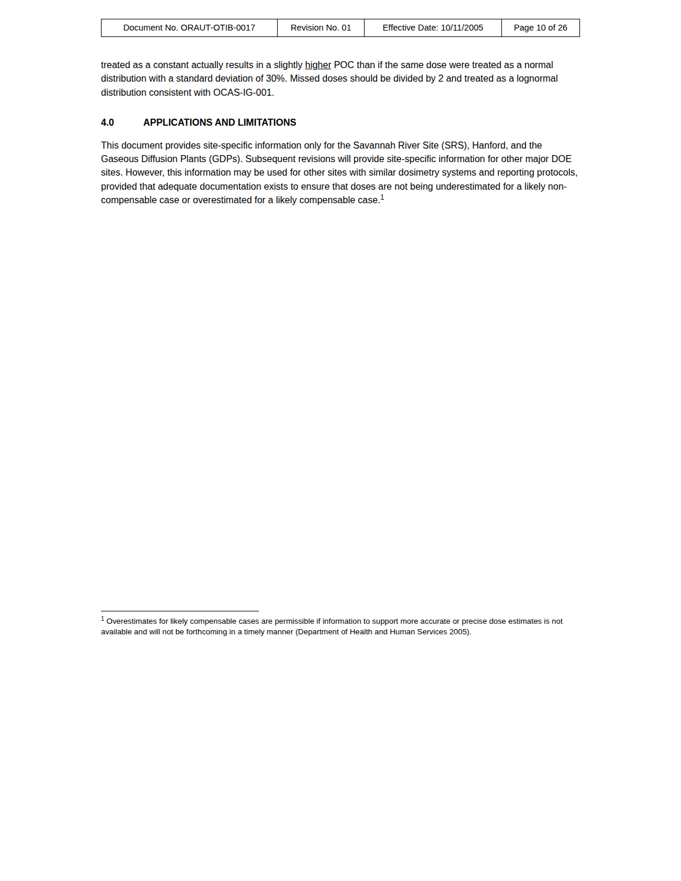| Document No. ORAUT-OTIB-0017 | Revision No. 01 | Effective Date: 10/11/2005 | Page 10 of 26 |
treated as a constant actually results in a slightly higher POC than if the same dose were treated as a normal distribution with a standard deviation of 30%. Missed doses should be divided by 2 and treated as a lognormal distribution consistent with OCAS-IG-001.
4.0 APPLICATIONS AND LIMITATIONS
This document provides site-specific information only for the Savannah River Site (SRS), Hanford, and the Gaseous Diffusion Plants (GDPs). Subsequent revisions will provide site-specific information for other major DOE sites. However, this information may be used for other sites with similar dosimetry systems and reporting protocols, provided that adequate documentation exists to ensure that doses are not being underestimated for a likely non-compensable case or overestimated for a likely compensable case.1
1 Overestimates for likely compensable cases are permissible if information to support more accurate or precise dose estimates is not available and will not be forthcoming in a timely manner (Department of Health and Human Services 2005).